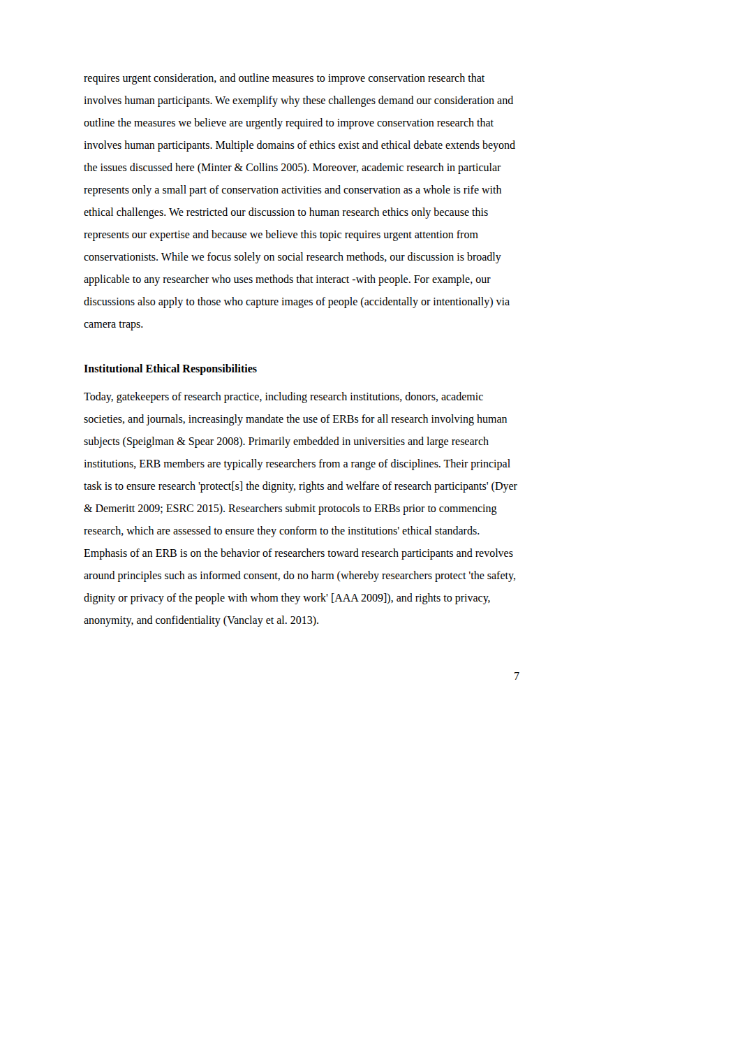requires urgent consideration, and outline measures to improve conservation research that involves human participants. We exemplify why these challenges demand our consideration and outline the measures we believe are urgently required to improve conservation research that involves human participants. Multiple domains of ethics exist and ethical debate extends beyond the issues discussed here (Minter & Collins 2005). Moreover, academic research in particular represents only a small part of conservation activities and conservation as a whole is rife with ethical challenges. We restricted our discussion to human research ethics only because this represents our expertise and because we believe this topic requires urgent attention from conservationists. While we focus solely on social research methods, our discussion is broadly applicable to any researcher who uses methods that interact -with people. For example, our discussions also apply to those who capture images of people (accidentally or intentionally) via camera traps.
Institutional Ethical Responsibilities
Today, gatekeepers of research practice, including research institutions, donors, academic societies, and journals, increasingly mandate the use of ERBs for all research involving human subjects (Speiglman & Spear 2008). Primarily embedded in universities and large research institutions, ERB members are typically researchers from a range of disciplines. Their principal task is to ensure research 'protect[s] the dignity, rights and welfare of research participants' (Dyer & Demeritt 2009; ESRC 2015). Researchers submit protocols to ERBs prior to commencing research, which are assessed to ensure they conform to the institutions' ethical standards. Emphasis of an ERB is on the behavior of researchers toward research participants and revolves around principles such as informed consent, do no harm (whereby researchers protect 'the safety, dignity or privacy of the people with whom they work' [AAA 2009]), and rights to privacy, anonymity, and confidentiality (Vanclay et al. 2013).
7